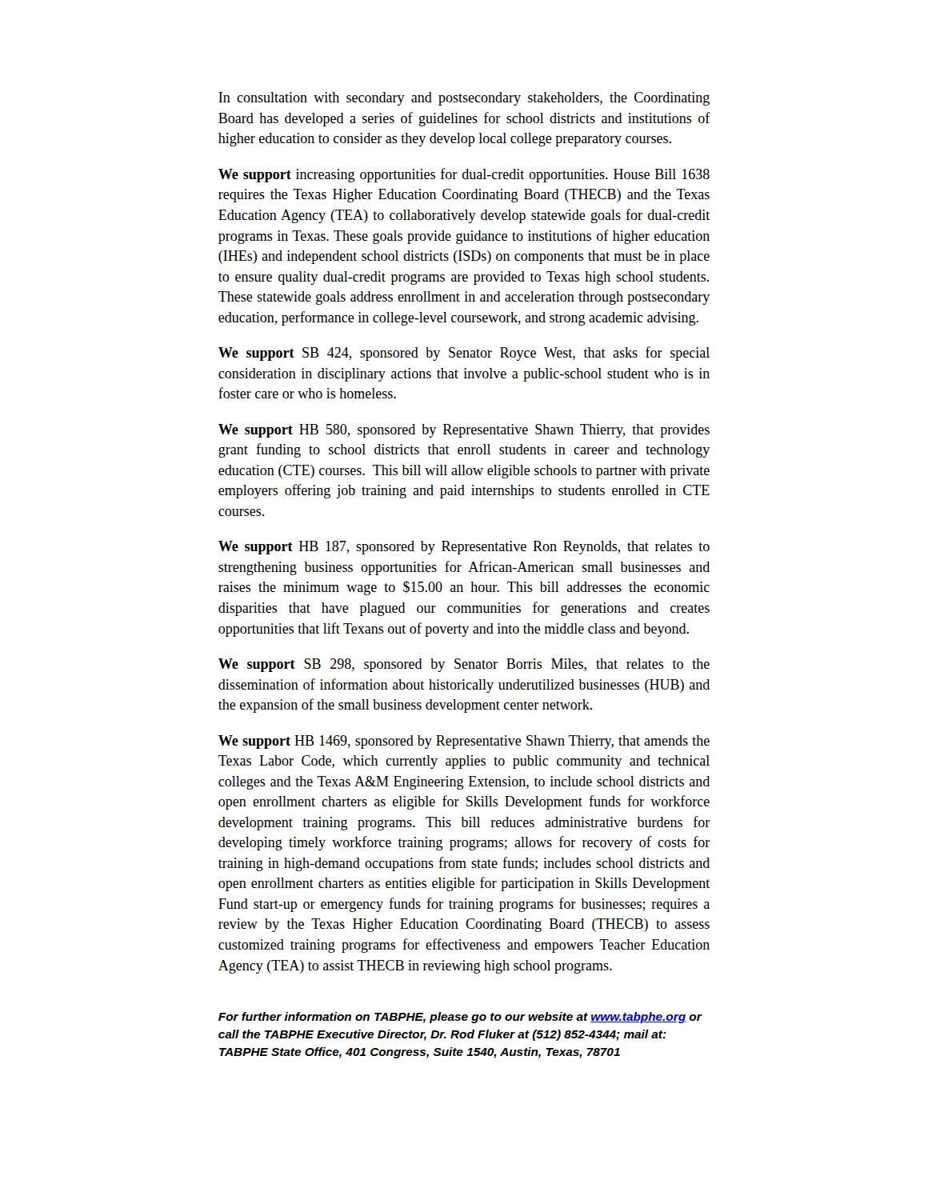In consultation with secondary and postsecondary stakeholders, the Coordinating Board has developed a series of guidelines for school districts and institutions of higher education to consider as they develop local college preparatory courses.
We support increasing opportunities for dual-credit opportunities. House Bill 1638 requires the Texas Higher Education Coordinating Board (THECB) and the Texas Education Agency (TEA) to collaboratively develop statewide goals for dual-credit programs in Texas. These goals provide guidance to institutions of higher education (IHEs) and independent school districts (ISDs) on components that must be in place to ensure quality dual-credit programs are provided to Texas high school students. These statewide goals address enrollment in and acceleration through postsecondary education, performance in college-level coursework, and strong academic advising.
We support SB 424, sponsored by Senator Royce West, that asks for special consideration in disciplinary actions that involve a public-school student who is in foster care or who is homeless.
We support HB 580, sponsored by Representative Shawn Thierry, that provides grant funding to school districts that enroll students in career and technology education (CTE) courses. This bill will allow eligible schools to partner with private employers offering job training and paid internships to students enrolled in CTE courses.
We support HB 187, sponsored by Representative Ron Reynolds, that relates to strengthening business opportunities for African-American small businesses and raises the minimum wage to $15.00 an hour. This bill addresses the economic disparities that have plagued our communities for generations and creates opportunities that lift Texans out of poverty and into the middle class and beyond.
We support SB 298, sponsored by Senator Borris Miles, that relates to the dissemination of information about historically underutilized businesses (HUB) and the expansion of the small business development center network.
We support HB 1469, sponsored by Representative Shawn Thierry, that amends the Texas Labor Code, which currently applies to public community and technical colleges and the Texas A&M Engineering Extension, to include school districts and open enrollment charters as eligible for Skills Development funds for workforce development training programs. This bill reduces administrative burdens for developing timely workforce training programs; allows for recovery of costs for training in high-demand occupations from state funds; includes school districts and open enrollment charters as entities eligible for participation in Skills Development Fund start-up or emergency funds for training programs for businesses; requires a review by the Texas Higher Education Coordinating Board (THECB) to assess customized training programs for effectiveness and empowers Teacher Education Agency (TEA) to assist THECB in reviewing high school programs.
For further information on TABPHE, please go to our website at www.tabphe.org or call the TABPHE Executive Director, Dr. Rod Fluker at (512) 852-4344; mail at: TABPHE State Office, 401 Congress, Suite 1540, Austin, Texas, 78701